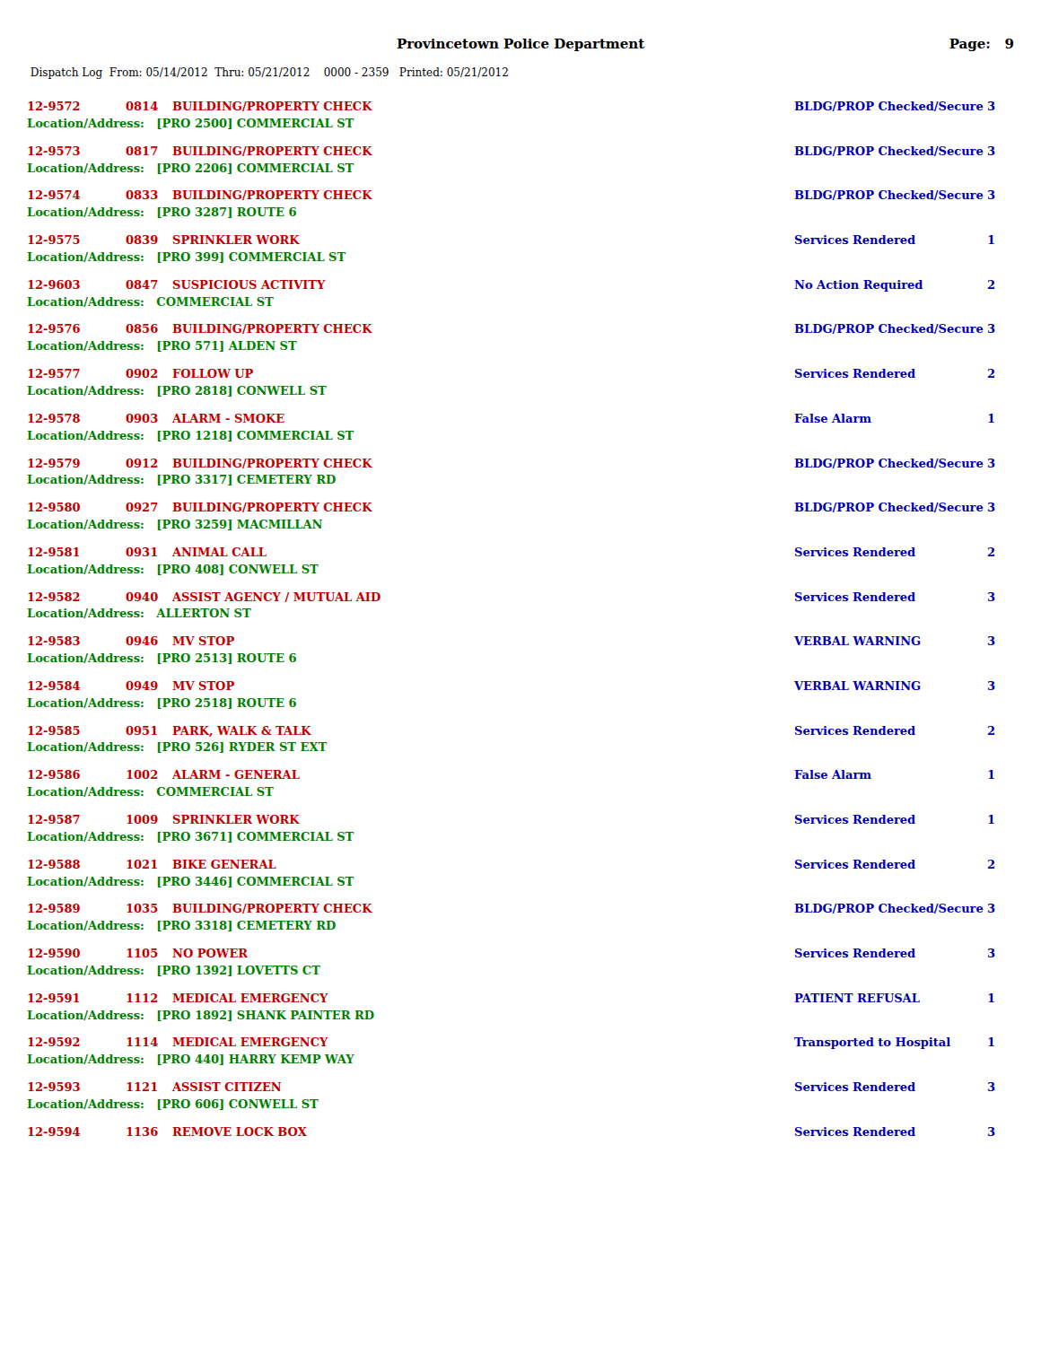Provincetown Police Department Page: 9
Dispatch Log From: 05/14/2012 Thru: 05/21/2012 0000 - 2359 Printed: 05/21/2012
| 12-9572 | 0814 | BUILDING/PROPERTY CHECK | BLDG/PROP Checked/Secure | 3 |
| Location/Address: [PRO 2500] COMMERCIAL ST |
| 12-9573 | 0817 | BUILDING/PROPERTY CHECK | BLDG/PROP Checked/Secure | 3 |
| Location/Address: [PRO 2206] COMMERCIAL ST |
| 12-9574 | 0833 | BUILDING/PROPERTY CHECK | BLDG/PROP Checked/Secure | 3 |
| Location/Address: [PRO 3287] ROUTE 6 |
| 12-9575 | 0839 | SPRINKLER WORK | Services Rendered | 1 |
| Location/Address: [PRO 399] COMMERCIAL ST |
| 12-9603 | 0847 | SUSPICIOUS ACTIVITY | No Action Required | 2 |
| Location/Address: COMMERCIAL ST |
| 12-9576 | 0856 | BUILDING/PROPERTY CHECK | BLDG/PROP Checked/Secure | 3 |
| Location/Address: [PRO 571] ALDEN ST |
| 12-9577 | 0902 | FOLLOW UP | Services Rendered | 2 |
| Location/Address: [PRO 2818] CONWELL ST |
| 12-9578 | 0903 | ALARM - SMOKE | False Alarm | 1 |
| Location/Address: [PRO 1218] COMMERCIAL ST |
| 12-9579 | 0912 | BUILDING/PROPERTY CHECK | BLDG/PROP Checked/Secure | 3 |
| Location/Address: [PRO 3317] CEMETERY RD |
| 12-9580 | 0927 | BUILDING/PROPERTY CHECK | BLDG/PROP Checked/Secure | 3 |
| Location/Address: [PRO 3259] MACMILLAN |
| 12-9581 | 0931 | ANIMAL CALL | Services Rendered | 2 |
| Location/Address: [PRO 408] CONWELL ST |
| 12-9582 | 0940 | ASSIST AGENCY / MUTUAL AID | Services Rendered | 3 |
| Location/Address: ALLERTON ST |
| 12-9583 | 0946 | MV STOP | VERBAL WARNING | 3 |
| Location/Address: [PRO 2513] ROUTE 6 |
| 12-9584 | 0949 | MV STOP | VERBAL WARNING | 3 |
| Location/Address: [PRO 2518] ROUTE 6 |
| 12-9585 | 0951 | PARK, WALK & TALK | Services Rendered | 2 |
| Location/Address: [PRO 526] RYDER ST EXT |
| 12-9586 | 1002 | ALARM - GENERAL | False Alarm | 1 |
| Location/Address: COMMERCIAL ST |
| 12-9587 | 1009 | SPRINKLER WORK | Services Rendered | 1 |
| Location/Address: [PRO 3671] COMMERCIAL ST |
| 12-9588 | 1021 | BIKE GENERAL | Services Rendered | 2 |
| Location/Address: [PRO 3446] COMMERCIAL ST |
| 12-9589 | 1035 | BUILDING/PROPERTY CHECK | BLDG/PROP Checked/Secure | 3 |
| Location/Address: [PRO 3318] CEMETERY RD |
| 12-9590 | 1105 | NO POWER | Services Rendered | 3 |
| Location/Address: [PRO 1392] LOVETTS CT |
| 12-9591 | 1112 | MEDICAL EMERGENCY | PATIENT REFUSAL | 1 |
| Location/Address: [PRO 1892] SHANK PAINTER RD |
| 12-9592 | 1114 | MEDICAL EMERGENCY | Transported to Hospital | 1 |
| Location/Address: [PRO 440] HARRY KEMP WAY |
| 12-9593 | 1121 | ASSIST CITIZEN | Services Rendered | 3 |
| Location/Address: [PRO 606] CONWELL ST |
| 12-9594 | 1136 | REMOVE LOCK BOX | Services Rendered | 3 |